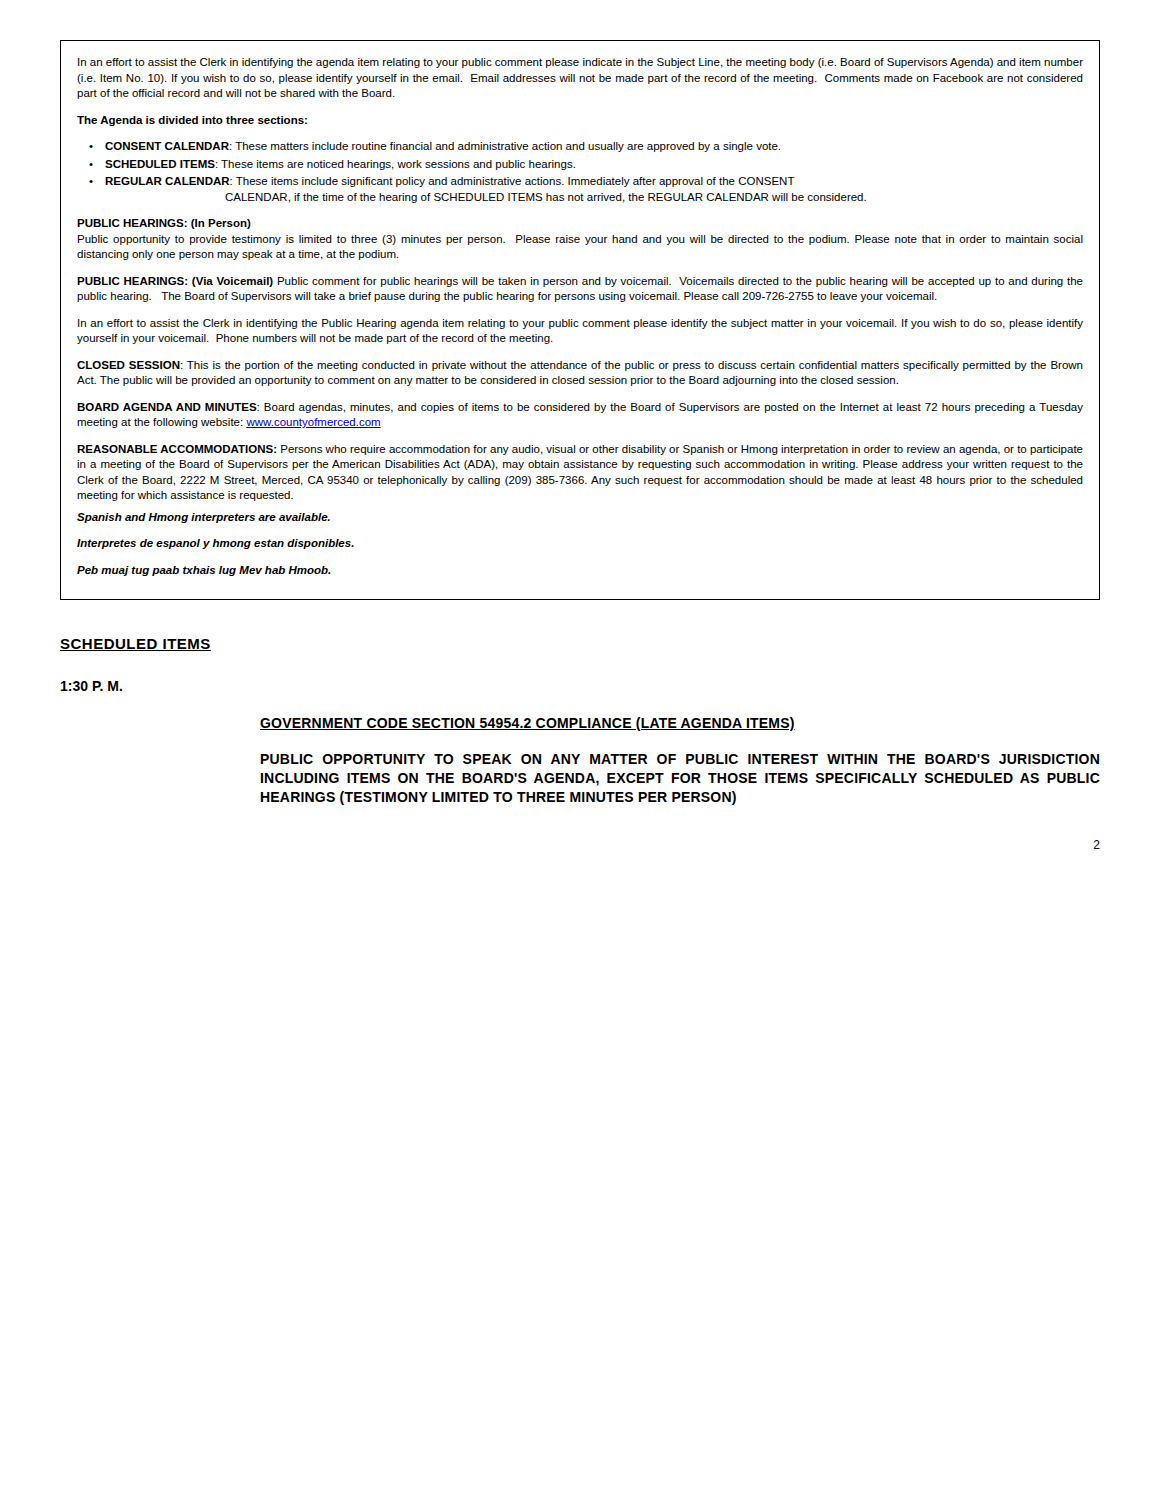In an effort to assist the Clerk in identifying the agenda item relating to your public comment please indicate in the Subject Line, the meeting body (i.e. Board of Supervisors Agenda) and item number (i.e. Item No. 10). If you wish to do so, please identify yourself in the email. Email addresses will not be made part of the record of the meeting. Comments made on Facebook are not considered part of the official record and will not be shared with the Board.
The Agenda is divided into three sections:
CONSENT CALENDAR: These matters include routine financial and administrative action and usually are approved by a single vote.
SCHEDULED ITEMS: These items are noticed hearings, work sessions and public hearings.
REGULAR CALENDAR: These items include significant policy and administrative actions. Immediately after approval of the CONSENT CALENDAR, if the time of the hearing of SCHEDULED ITEMS has not arrived, the REGULAR CALENDAR will be considered.
PUBLIC HEARINGS: (In Person)
Public opportunity to provide testimony is limited to three (3) minutes per person. Please raise your hand and you will be directed to the podium. Please note that in order to maintain social distancing only one person may speak at a time, at the podium.
PUBLIC HEARINGS: (Via Voicemail) Public comment for public hearings will be taken in person and by voicemail. Voicemails directed to the public hearing will be accepted up to and during the public hearing. The Board of Supervisors will take a brief pause during the public hearing for persons using voicemail. Please call 209-726-2755 to leave your voicemail.
In an effort to assist the Clerk in identifying the Public Hearing agenda item relating to your public comment please identify the subject matter in your voicemail. If you wish to do so, please identify yourself in your voicemail. Phone numbers will not be made part of the record of the meeting.
CLOSED SESSION: This is the portion of the meeting conducted in private without the attendance of the public or press to discuss certain confidential matters specifically permitted by the Brown Act. The public will be provided an opportunity to comment on any matter to be considered in closed session prior to the Board adjourning into the closed session.
BOARD AGENDA AND MINUTES: Board agendas, minutes, and copies of items to be considered by the Board of Supervisors are posted on the Internet at least 72 hours preceding a Tuesday meeting at the following website: www.countyofmerced.com
REASONABLE ACCOMMODATIONS: Persons who require accommodation for any audio, visual or other disability or Spanish or Hmong interpretation in order to review an agenda, or to participate in a meeting of the Board of Supervisors per the American Disabilities Act (ADA), may obtain assistance by requesting such accommodation in writing. Please address your written request to the Clerk of the Board, 2222 M Street, Merced, CA 95340 or telephonically by calling (209) 385-7366. Any such request for accommodation should be made at least 48 hours prior to the scheduled meeting for which assistance is requested.
Spanish and Hmong interpreters are available.
Interpretes de espanol y hmong estan disponibles.
Peb muaj tug paab txhais lug Mev hab Hmoob.
SCHEDULED ITEMS
1:30 P. M.
GOVERNMENT CODE SECTION 54954.2 COMPLIANCE (LATE AGENDA ITEMS)
PUBLIC OPPORTUNITY TO SPEAK ON ANY MATTER OF PUBLIC INTEREST WITHIN THE BOARD'S JURISDICTION INCLUDING ITEMS ON THE BOARD'S AGENDA, EXCEPT FOR THOSE ITEMS SPECIFICALLY SCHEDULED AS PUBLIC HEARINGS (TESTIMONY LIMITED TO THREE MINUTES PER PERSON)
2